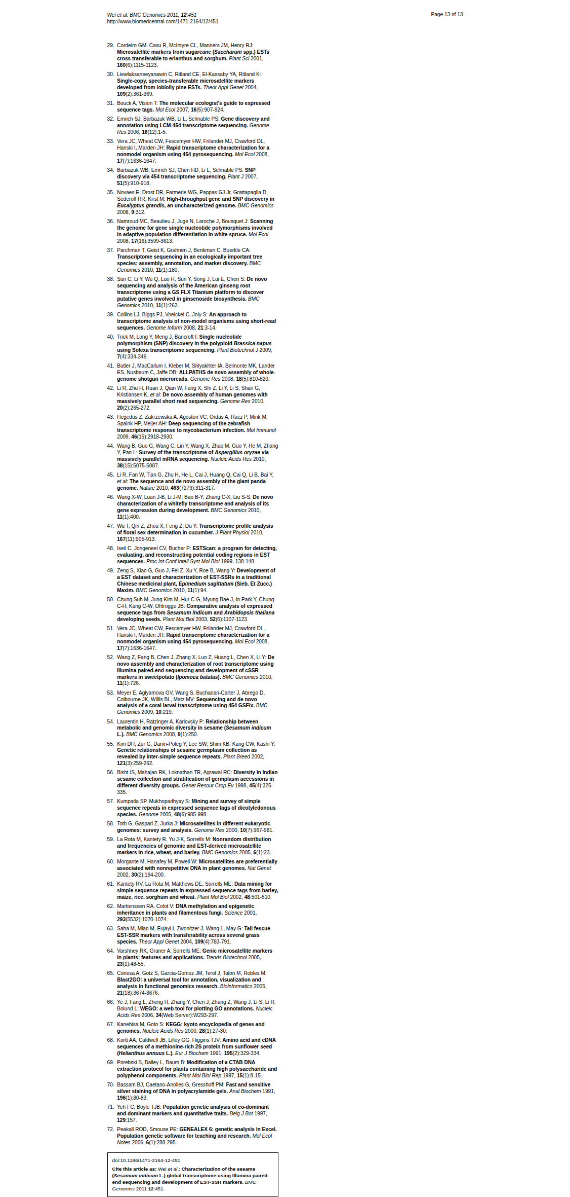Wei et al. BMC Genomics 2011, 12:451
http://www.biomedcentral.com/1471-2164/12/451
Page 13 of 13
Cordeiro GM, Casu R, McIntyre CL, Manners JM, Henry RJ: Microsatellite markers from sugarcane (Saccharum spp.) ESTs cross transferable to erianthus and sorghum. Plant Sci 2001, 160(6):1115-1123.
Liewlaksaneeyanawin C, Ritland CE, El-Kassaby YA, Ritland K: Single-copy, species-transferable microsatellite markers developed from loblolly pine ESTs. Theor Appl Genet 2004, 109(2):361-369.
Bouck A, Vision T: The molecular ecologist's guide to expressed sequence tags. Mol Ecol 2007, 16(5):907-924.
Emrich SJ, Barbazuk WB, Li L, Schnable PS: Gene discovery and annotation using LCM-454 transcriptome sequencing. Genome Res 2006, 16(12):1-5.
Vera JC, Wheat CW, Fescemyer HW, Frilander MJ, Crawford DL, Hanski I, Marden JH: Rapid transcriptome characterization for a nonmodel organism using 454 pyrosequencing. Mol Ecol 2008, 17(7):1636-1647.
Barbazuk WB, Emrich SJ, Chen HD, Li L, Schnable PS: SNP discovery via 454 transcriptome sequencing. Plant J 2007, 51(5):910-918.
Novaes E, Drost DR, Farmerie WG, Pappas GJ Jr, Grattapaglia D, Sederoff RR, Kirst M: High-throughput gene and SNP discovery in Eucalyptus grandis, an uncharacterized genome. BMC Genomics 2008, 9:312.
Namroud MC, Beaulieu J, Juge N, Laroche J, Bousquet J: Scanning the genome for gene single nucleotide polymorphisms involved in adaptive population differentiation in white spruce. Mol Ecol 2008, 17(16):3599-3613.
Parchman T, Geist K, Grahnen J, Benkman C, Buerkle CA: Transcriptome sequencing in an ecologically important tree species: assembly, annotation, and marker discovery. BMC Genomics 2010, 11(1):180.
Sun C, Li Y, Wu Q, Luo H, Sun Y, Song J, Lui E, Chen S: De novo sequencing and analysis of the American ginseng root transcriptome using a GS FLX Titanium platform to discover putative genes involved in ginsenoside biosynthesis. BMC Genomics 2010, 11(1):262.
Collins LJ, Biggs PJ, Voelckel C, Joly S: An approach to transcriptome analysis of non-model organisms using short-read sequences. Genome Inform 2008, 21:3-14.
Trick M, Long Y, Meng J, Bancroft I: Single nucleotide polymorphism (SNP) discovery in the polyploid Brassica napus using Solexa transcriptome sequencing. Plant Biotechnol J 2009, 7(4):334-346.
Butler J, MacCallum I, Kleber M, Shlyakhter IA, Belmonte MK, Lander ES, Nusbaum C, Jaffe DB: ALLPATHS de novo assembly of whole-genome shotgun microreads. Genome Res 2008, 18(5):810-820.
Li R, Zhu H, Ruan J, Qian W, Fang X, Shi Z, Li Y, Li S, Shan G, Kristiansen K, et al: De novo assembly of human genomes with massively parallel short read sequencing. Genome Res 2010, 20(2):265-272.
Hegedus Z, Zakrzewska A, Agoston VC, Ordas A, Racz P, Mink M, Spaink HP, Meijer AH: Deep sequencing of the zebrafish transcriptome response to mycobacterium infection. Mol Immunol 2009, 46(15):2918-2930.
Wang B, Guo G, Wang C, Lin Y, Wang X, Zhao M, Guo Y, He M, Zhang Y, Pan L: Survey of the transcriptome of Aspergillus oryzae via massively parallel mRNA sequencing. Nucleic Acids Res 2010, 38(15):5075-5087.
Li R, Fan W, Tian G, Zhu H, He L, Cai J, Huang Q, Cai Q, Li B, Bai Y, et al: The sequence and de novo assembly of the giant panda genome. Nature 2010, 463(7279):311-317.
Wang X-W, Luan J-B, Li J-M, Bao B-Y, Zhang C-X, Liu S-S: De novo characterization of a whitefly transcriptome and analysis of its gene expression during development. BMC Genomics 2010, 11(1):400.
Wu T, Qin Z, Zhou X, Feng Z, Du Y: Transcriptome profile analysis of floral sex determination in cucumber. J Plant Physiol 2010, 167(11):905-913.
Iseli C, Jongeneel CV, Bucher P: ESTScan: a program for detecting, evaluating, and reconstructing potential coding regions in EST sequences. Proc Int Conf Intell Syst Mol Biol 1999, 138-148.
Zeng S, Xiao G, Guo J, Fei Z, Xu Y, Roe B, Wang Y: Development of a EST dataset and characterization of EST-SSRs in a traditional Chinese medicinal plant, Epimedium sagittatum (Sieb. Et Zucc.) Maxim. BMC Genomics 2010, 11(1):94.
Chung Suh M, Jung Kim M, Hur C-G, Myung Bae J, In Park Y, Chung C-H, Kang C-W, Ohlrogge JB: Comparative analysis of expressed sequence tags from Sesamum indicum and Arabidopsis thaliana developing seeds. Plant Mol Biol 2003, 52(6):1107-1123.
Vera JC, Wheat CW, Fescemyer HW, Frilander MJ, Crawford DL, Hanski I, Marden JH: Rapid transcriptome characterization for a nonmodel organism using 454 pyrosequencing. Mol Ecol 2008, 17(7):1636-1647.
Wang Z, Fang B, Chen J, Zhang X, Luo Z, Huang L, Chen X, Li Y: De novo assembly and characterization of root transcriptome using Illumina paired-end sequencing and development of cSSR markers in sweetpotato (Ipomoea batatas). BMC Genomics 2010, 11(1):726.
Meyer E, Aglyamova GV, Wang S, Buchanan-Carter J, Abrego D, Colbourne JK, Willis BL, Matz MV: Sequencing and de novo analysis of a coral larval transcriptome using 454 GSFlx. BMC Genomics 2009, 10:219.
Laurentin H, Ratzinger A, Karlovsky P: Relationship between metabolic and genomic diversity in sesame (Sesamum indicum L.). BMC Genomics 2008, 9(1):250.
Kim DH, Zur G, Danin-Poleg Y, Lee SW, Shim KB, Kang CW, Kashi Y: Genetic relationships of sesame germplasm collection as revealed by inter-simple sequence repeats. Plant Breed 2002, 121(3):259-262.
Bisht IS, Mahajan RK, Loknathan TR, Agrawal RC: Diversity in Indian sesame collection and stratification of germplasm accessions in different diversity groups. Genet Resour Crop Ev 1998, 45(4):325-335.
Kumpatla SP, Mukhopadhyay S: Mining and survey of simple sequence repeats in expressed sequence tags of dicotyledonous species. Genome 2005, 48(6):985-998.
Toth G, Gaspari Z, Jurka J: Microsatellites in different eukaryotic genomes: survey and analysis. Genome Res 2000, 10(7):967-981.
La Rota M, Kantety R, Yu J-K, Sorrells M: Nonrandom distribution and frequencies of genomic and EST-derived microsatellite markers in rice, wheat, and barley. BMC Genomics 2005, 6(1):23.
Morgante M, Hanafey M, Powell W: Microsatellites are preferentially associated with nonrepetitive DNA in plant genomes. Nat Genet 2002, 30(2):194-200.
Kantety RV, La Rota M, Matthews DE, Sorrells ME: Data mining for simple sequence repeats in expressed sequence tags from barley, maize, rice, sorghum and wheat. Plant Mol Biol 2002, 48:501-510.
Martienssen RA, Colot V: DNA methylation and epigenetic inheritance in plants and filamentous fungi. Science 2001, 293(5532):1070-1074.
Saha M, Mian M, Eujayl I, Zwonitzer J, Wang L, May G: Tall fescue EST-SSR markers with transferability across several grass species. Theor Appl Genet 2004, 109(4):783-791.
Varshney RK, Graner A, Sorrells ME: Genic microsatellite markers in plants: features and applications. Trends Biotechnol 2005, 23(1):48-55.
Conesa A, Gotz S, Garcia-Gomez JM, Terol J, Talon M, Robles M: Blast2GO: a universal tool for annotation, visualization and analysis in functional genomics research. Bioinformatics 2005, 21(18):3674-3676.
Ye J, Fang L, Zheng H, Zhang Y, Chen J, Zhang Z, Wang J, Li S, Li R, Bolund L: WEGO: a web tool for plotting GO annotations. Nucleic Acids Res 2006, 34(Web Server):W293-297.
Kanehisa M, Goto S: KEGG: kyoto encyclopedia of genes and genomes. Nucleic Acids Res 2000, 28(1):27-30.
Kortt AA, Caldwell JB, Lilley GG, Higgins TJV: Amino acid and cDNA sequences of a methionine-rich 2S protein from sunflower seed (Helianthus annuus L.). Eur J Biochem 1991, 195(2):329-334.
Porebski S, Bailey L, Baum B: Modification of a CTAB DNA extraction protocol for plants containing high polysaccharide and polyphenol components. Plant Mol Biol Rep 1997, 15(1):8-15.
Bassam BJ, Caetano-Anolles G, Gresshoff PM: Fast and sensitive silver staining of DNA in polyacrylamide gels. Anal Biochem 1991, 196(1):80-83.
Yeh FC, Boyle TJB: Population genetic analysis of co-dominant and dominant markers and quantitative traits. Belg J Bot 1997, 129:157.
Peakall ROD, Smouse PE: GENEALEX 6: genetic analysis in Excel. Population genetic software for teaching and research. Mol Ecol Notes 2006, 6(1):288-295.
doi:10.1186/1471-2164-12-451
Cite this article as: Wei et al.: Characterization of the sesame (Sesamum indicum L.) global transcriptome using Illumina paired-end sequencing and development of EST-SSR markers. BMC Genomics 2011 12:451.